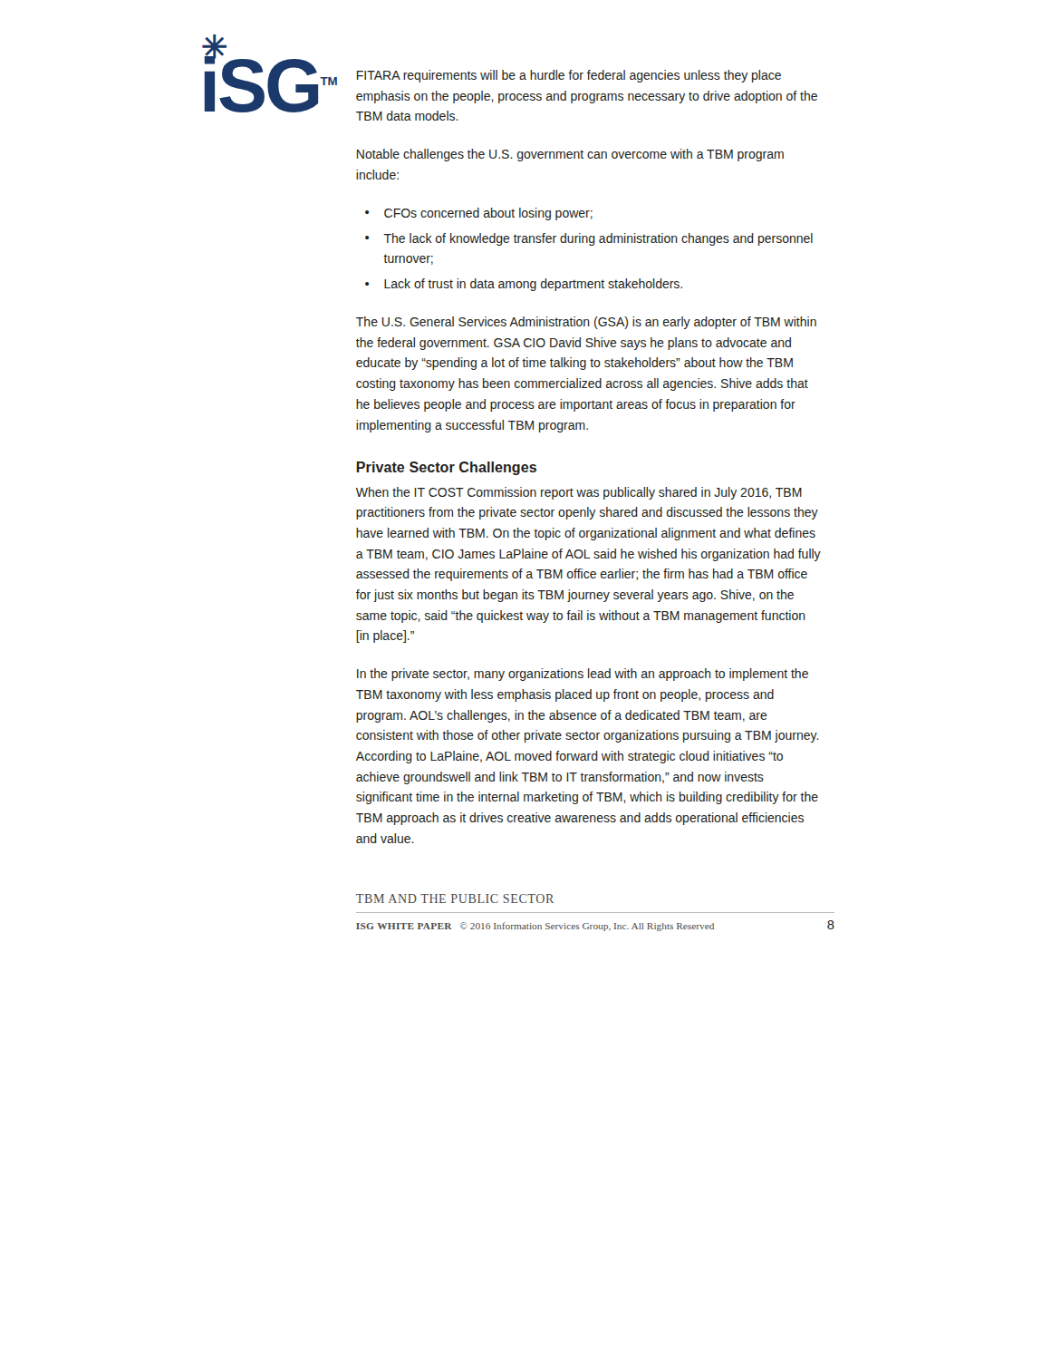✳iSGTM
FITARA requirements will be a hurdle for federal agencies unless they place emphasis on the people, process and programs necessary to drive adoption of the TBM data models.
Notable challenges the U.S. government can overcome with a TBM program include:
CFOs concerned about losing power;
The lack of knowledge transfer during administration changes and personnel turnover;
Lack of trust in data among department stakeholders.
The U.S. General Services Administration (GSA) is an early adopter of TBM within the federal government. GSA CIO David Shive says he plans to advocate and educate by “spending a lot of time talking to stakeholders” about how the TBM costing taxonomy has been commercialized across all agencies. Shive adds that he believes people and process are important areas of focus in preparation for implementing a successful TBM program.
Private Sector Challenges
When the IT COST Commission report was publically shared in July 2016, TBM practitioners from the private sector openly shared and discussed the lessons they have learned with TBM. On the topic of organizational alignment and what defines a TBM team, CIO James LaPlaine of AOL said he wished his organization had fully assessed the requirements of a TBM office earlier; the firm has had a TBM office for just six months but began its TBM journey several years ago. Shive, on the same topic, said “the quickest way to fail is without a TBM management function [in place].”
In the private sector, many organizations lead with an approach to implement the TBM taxonomy with less emphasis placed up front on people, process and program. AOL’s challenges, in the absence of a dedicated TBM team, are consistent with those of other private sector organizations pursuing a TBM journey. According to LaPlaine, AOL moved forward with strategic cloud initiatives “to achieve groundswell and link TBM to IT transformation,” and now invests significant time in the internal marketing of TBM, which is building credibility for the TBM approach as it drives creative awareness and adds operational efficiencies and value.
TBM AND THE PUBLIC SECTOR
ISG WHITE PAPER © 2016 Information Services Group, Inc. All Rights Reserved 8